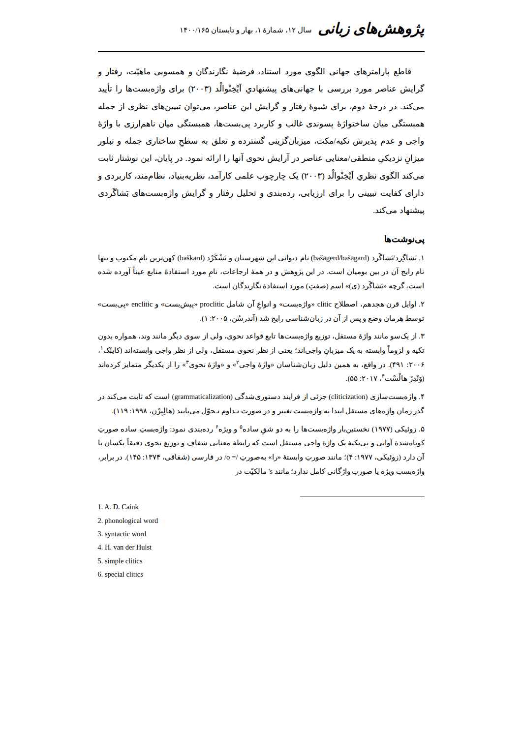پژوهش‌های زبانی
سال ۱۲، شمارۀ ۱، بهار و تابستان ۱۴۰۰/۱۶۵
قاطع پارامترهای جهانی الگوی مورد استناد، فرضیۀ نگارندگان و همسویی ماهیّت، رفتار و گرایش عناصر مورد بررسی با جهانی‌های پیشنهادیِ آیْخِنْوالْد (۲۰۰۳) برای واژه‌بست‌ها را تأیید می‌کند. در درجۀ دوم، برای شیوۀ رفتار و گرایش این عناصر، می‌توان تبیین‌های نظری از جمله همبستگی میان ساختواژۀ پسوندی غالب و کاربرد پی‌بست‌ها، همبستگی میان ناهم‌ارزی با واژۀ واجی و عدم پذیرش تکیه/مکث، میزبان‌گزینی گسترده و تعلق به سطحِ ساختاری جمله و تبلور میزانِ نزدیکیِ منطقی/معنایی عناصر در آرایش نحوی آنها را ارائه نمود. در پایان، این نوشتار ثابت می‌کند الگوی نظریِ آیْخِنْوالْد (۲۰۰۳) یک چارچوب علمی کارآمد، نظریه‌بنیاد، نظام‌مند، کاربردی و دارای کفایت تبیینی را برای ارزیابی، رده‌بندی و تحلیل رفتار و گرایش واژه‌بست‌های بَشاگَردی پیشنهاد می‌کند.
پی‌نوشت‌ها
۱. بَشاگِرد/بَشاگَرد (bašāgerd/bašāgard) نام دیوانی این شهرستان و بَشْکَرْد (baškard) کهن‌ترین نامِ مکتوب و تنها نام رایج آن در بین بومیان است. در این پژوهش و در همۀ ارجاعات، نامِ مورد استفادۀ منابع عیناً آورده شده است، گرچه «بَشاگَرد (ی)» اسم (صفتِ) مورد استفادۀ نگارندگان است.
۲. اوایل قرن هجدهم، اصطلاح clitic «واژه‌بست» و انواعِ آن شامل proclitic «پیش‌بست» و enclitic «پی‌بست» توسط هِرمان وضع و پس از آن در زبان‌شناسی رایج شد (آندرسُن، ۲۰۰۵: ۱).
۳. از یک‌سو مانند واژۀ مستقل، توزیع واژه‌بست‌ها تابع قواعد نحوی، ولی از سوی دیگر مانند وند، همواره بدون تکیه و لزوماً وابسته به یک میزبانِ واجی‌اند؛ یعنی از نظر نحوی مستقل، ولی از نظر واجی وابسته‌اند (کاینْک۱، ۲۰۰۶: ۴۹۱). در واقع، به همین دلیل زبان‌شناسان «واژۀ واجی۲» و «واژۀ نحوی۳» را از یکدیگر متمایز کرده‌اند (وَنْدِرْ هالْسْت۴، ۲۰۱۷: ۵۵).
۴. واژه‌بست‌سازی (cliticization) جزئی از فرایند دستوری‌شدگی (grammaticalization) است که ثابت می‌کند در گذر زمان واژه‌های مستقل ابتدا به واژه‌بست تغییر و در صورت تـداوم تـحوّل می‌یابند (هالِپِرْن، ۱۹۹۸: ۱۱۹).
۵. زوئیکی (۱۹۷۷) نخستین‌بار واژه‌بست‌ها را به دو شقِ ساده۵ و ویژه۶ رده‌بندی نمود: واژه‌بستِ ساده صورتِ کوتاه‌شدۀ آوایی و بی‌تکیۀ یک واژۀ واجی مستقل است که رابطۀ معنایی شفاف و توزیع نحوی دقیقاً یکسان با آن دارد (زوئیکی، ۱۹۷۷: ۴)؛ مانند صورتِ وابستۀ «را» به‌صورتِ /o =/ در فارسی (شقاقی، ۱۳۷۴: ۱۴۵). در برابر، واژه‌بستِ ویژه یا صورتِ واژگانی کامل ندارد؛ مانند 's مالکیّت در
1. A. D. Caink
2. phonological word
3. syntactic word
4. H. van der Hulst
5. simple clitics
6. special clitics